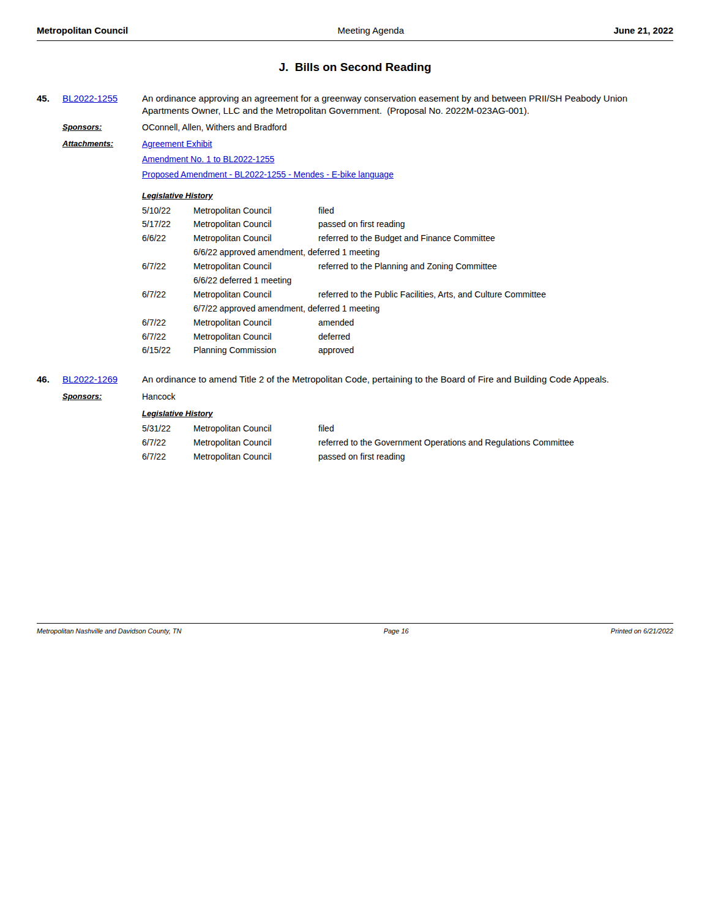Metropolitan Council
Meeting Agenda
June 21, 2022
J. Bills on Second Reading
45.
BL2022-1255
An ordinance approving an agreement for a greenway conservation easement by and between PRII/SH Peabody Union Apartments Owner, LLC and the Metropolitan Government. (Proposal No. 2022M-023AG-001).
Sponsors:
OConnell, Allen, Withers and Bradford
Attachments:
Agreement Exhibit Amendment No. 1 to BL2022-1255 Proposed Amendment - BL2022-1255 - Mendes - E-bike language
Legislative History
| 5/10/22 | Metropolitan Council | filed |
| 5/17/22 | Metropolitan Council | passed on first reading |
| 6/6/22 | Metropolitan Council | referred to the Budget and Finance Committee |
| | 6/6/22 approved amendment, deferred 1 meeting |
| 6/7/22 | Metropolitan Council | referred to the Planning and Zoning Committee |
| | 6/6/22 deferred 1 meeting |
| 6/7/22 | Metropolitan Council | referred to the Public Facilities, Arts, and Culture Committee |
| | 6/7/22 approved amendment, deferred 1 meeting |
| 6/7/22 | Metropolitan Council | amended |
| 6/7/22 | Metropolitan Council | deferred |
| 6/15/22 | Planning Commission | approved |
46.
BL2022-1269
An ordinance to amend Title 2 of the Metropolitan Code, pertaining to the Board of Fire and Building Code Appeals.
Sponsors:
Hancock
Legislative History
| 5/31/22 | Metropolitan Council | filed |
| 6/7/22 | Metropolitan Council | referred to the Government Operations and Regulations Committee |
| 6/7/22 | Metropolitan Council | passed on first reading |
Metropolitan Nashville and Davidson County, TN
Page 16
Printed on 6/21/2022